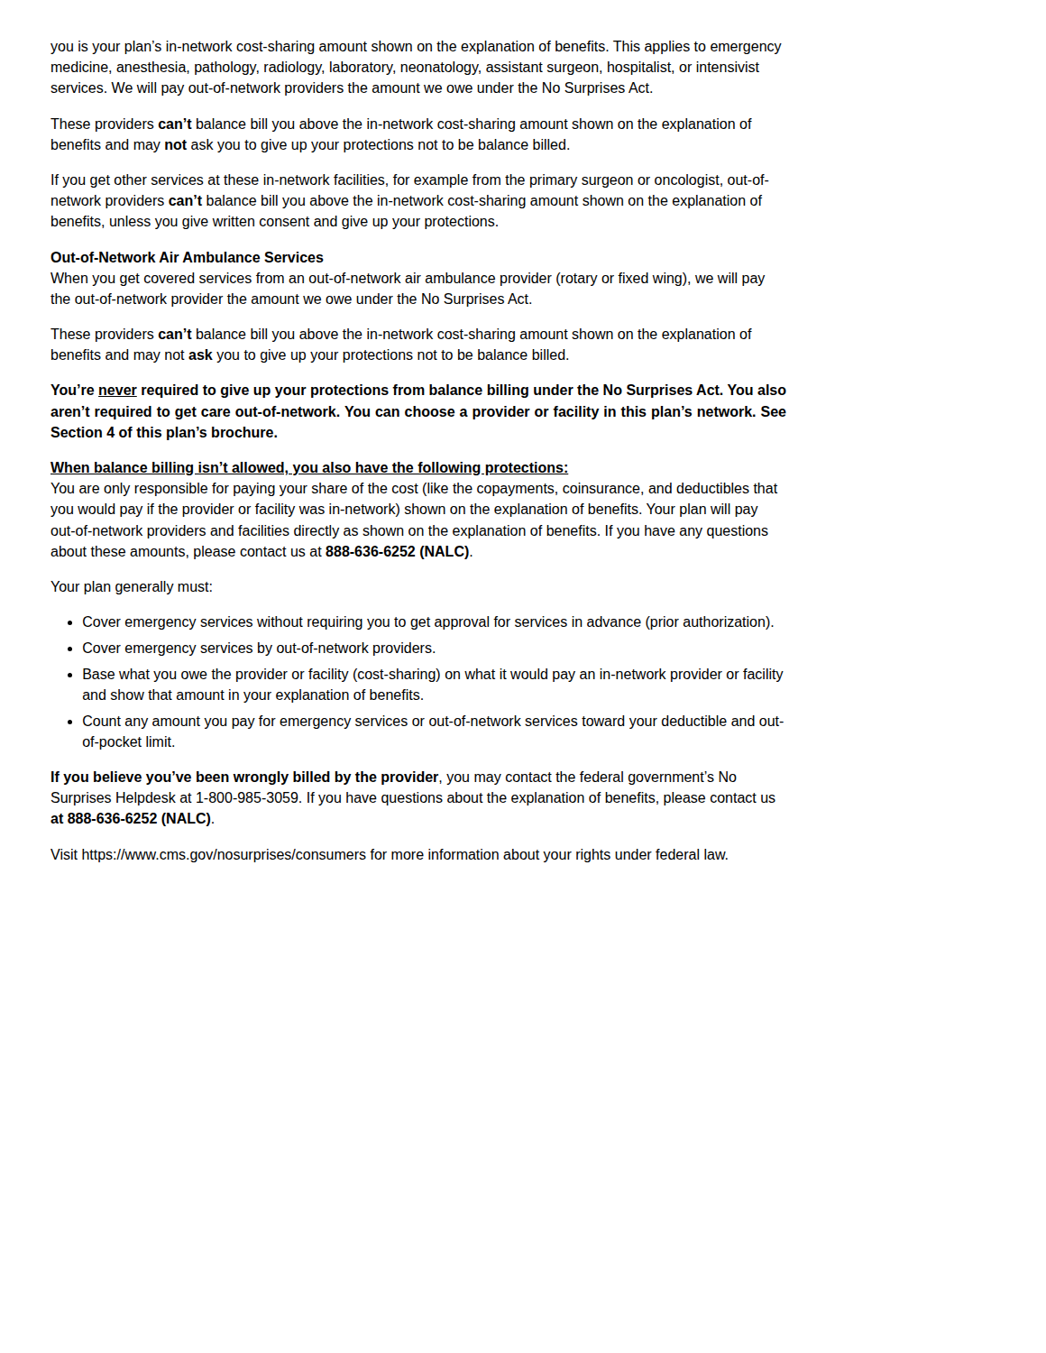you is your plan’s in-network cost-sharing amount shown on the explanation of benefits. This applies to emergency medicine, anesthesia, pathology, radiology, laboratory, neonatology, assistant surgeon, hospitalist, or intensivist services. We will pay out-of-network providers the amount we owe under the No Surprises Act.
These providers can’t balance bill you above the in-network cost-sharing amount shown on the explanation of benefits and may not ask you to give up your protections not to be balance billed.
If you get other services at these in-network facilities, for example from the primary surgeon or oncologist, out-of-network providers can’t balance bill you above the in-network cost-sharing amount shown on the explanation of benefits, unless you give written consent and give up your protections.
Out-of-Network Air Ambulance Services
When you get covered services from an out-of-network air ambulance provider (rotary or fixed wing), we will pay the out-of-network provider the amount we owe under the No Surprises Act.
These providers can’t balance bill you above the in-network cost-sharing amount shown on the explanation of benefits and may not ask you to give up your protections not to be balance billed.
You’re never required to give up your protections from balance billing under the No Surprises Act. You also aren’t required to get care out-of-network. You can choose a provider or facility in this plan’s network. See Section 4 of this plan’s brochure.
When balance billing isn’t allowed, you also have the following protections:
You are only responsible for paying your share of the cost (like the copayments, coinsurance, and deductibles that you would pay if the provider or facility was in-network) shown on the explanation of benefits. Your plan will pay out-of-network providers and facilities directly as shown on the explanation of benefits. If you have any questions about these amounts, please contact us at 888-636-6252 (NALC).
Your plan generally must:
Cover emergency services without requiring you to get approval for services in advance (prior authorization).
Cover emergency services by out-of-network providers.
Base what you owe the provider or facility (cost-sharing) on what it would pay an in-network provider or facility and show that amount in your explanation of benefits.
Count any amount you pay for emergency services or out-of-network services toward your deductible and out-of-pocket limit.
If you believe you’ve been wrongly billed by the provider, you may contact the federal government’s No Surprises Helpdesk at 1-800-985-3059. If you have questions about the explanation of benefits, please contact us at 888-636-6252 (NALC).
Visit https://www.cms.gov/nosurprises/consumers for more information about your rights under federal law.